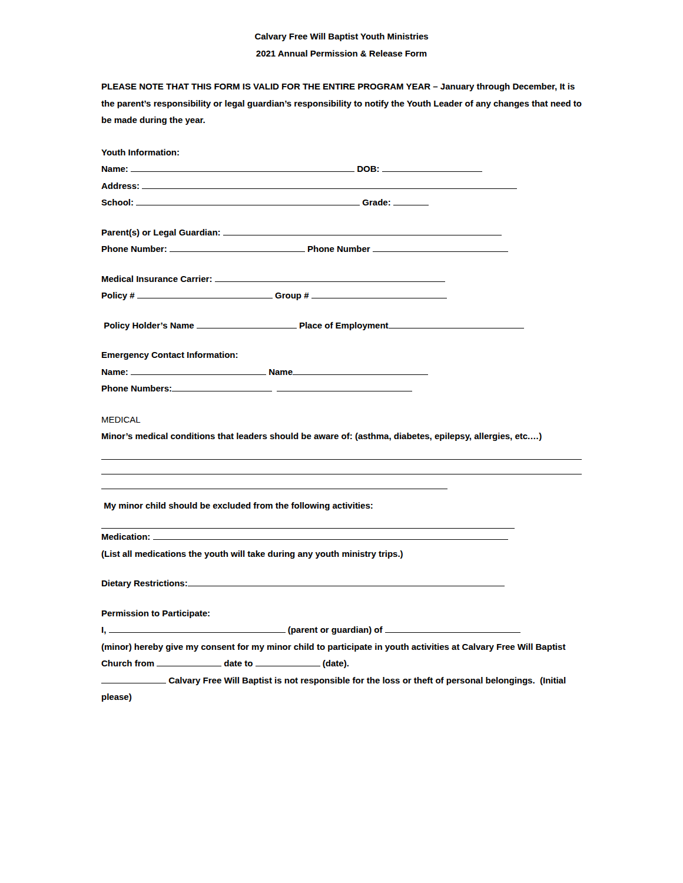Calvary Free Will Baptist Youth Ministries
2021 Annual Permission & Release Form
PLEASE NOTE THAT THIS FORM IS VALID FOR THE ENTIRE PROGRAM YEAR – January through December, It is the parent’s responsibility or legal guardian’s responsibility to notify the Youth Leader of any changes that need to be made during the year.
Youth Information:
Name: DOB:
Address:
School: Grade:
Parent(s) or Legal Guardian:
Phone Number: Phone Number
Medical Insurance Carrier:
Policy # Group #
Policy Holder’s Name Place of Employment
Emergency Contact Information:
Name: Name
Phone Numbers:
MEDICAL
Minor’s medical conditions that leaders should be aware of: (asthma, diabetes, epilepsy, allergies, etc.…)
My minor child should be excluded from the following activities:
Medication:
(List all medications the youth will take during any youth ministry trips.)
Dietary Restrictions:
Permission to Participate:
I, (parent or guardian) of
(minor) hereby give my consent for my minor child to participate in youth activities at Calvary Free Will Baptist Church from date to (date).
Calvary Free Will Baptist is not responsible for the loss or theft of personal belongings. (Initial please)